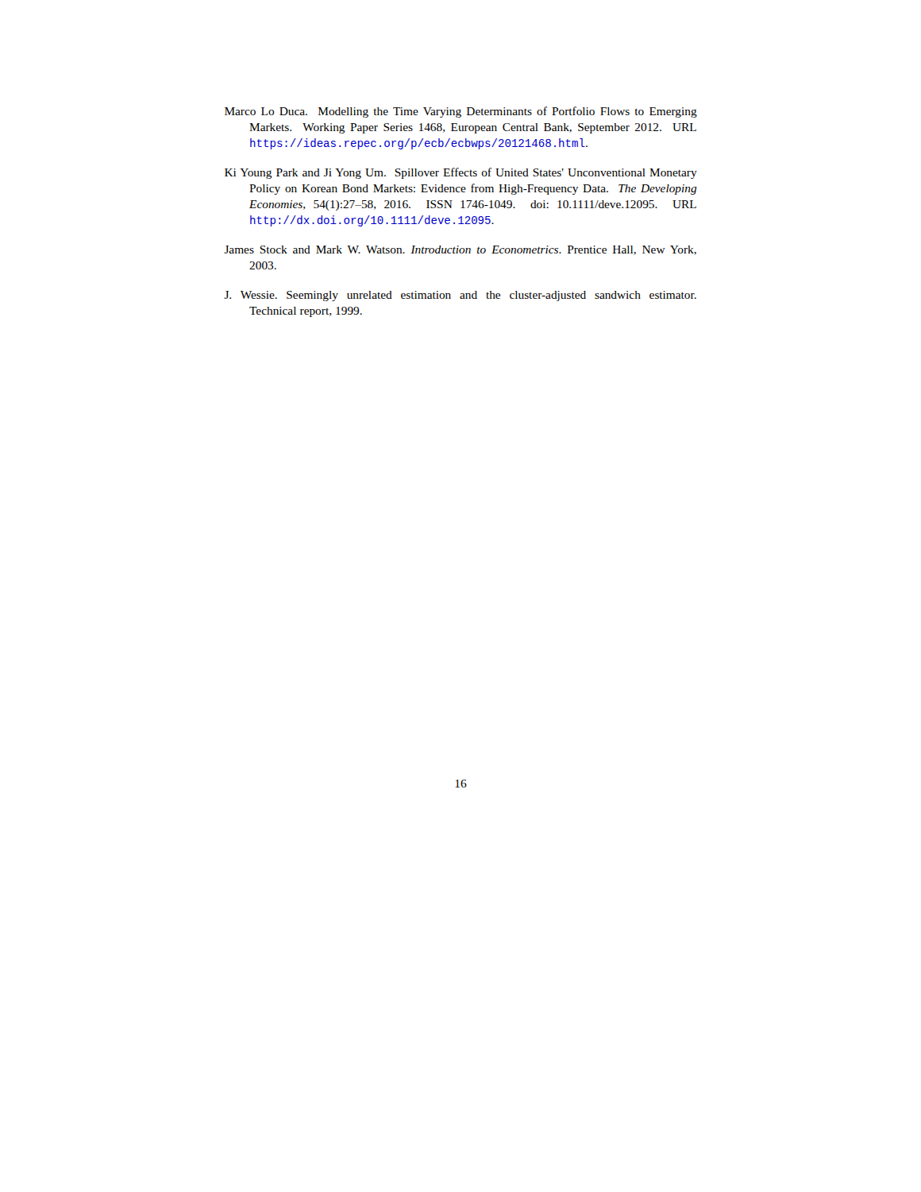Marco Lo Duca. Modelling the Time Varying Determinants of Portfolio Flows to Emerging Markets. Working Paper Series 1468, European Central Bank, September 2012. URL https://ideas.repec.org/p/ecb/ecbwps/20121468.html.
Ki Young Park and Ji Yong Um. Spillover Effects of United States' Unconventional Monetary Policy on Korean Bond Markets: Evidence from High-Frequency Data. The Developing Economies, 54(1):27–58, 2016. ISSN 1746-1049. doi: 10.1111/deve.12095. URL http://dx.doi.org/10.1111/deve.12095.
James Stock and Mark W. Watson. Introduction to Econometrics. Prentice Hall, New York, 2003.
J. Wessie. Seemingly unrelated estimation and the cluster-adjusted sandwich estimator. Technical report, 1999.
16